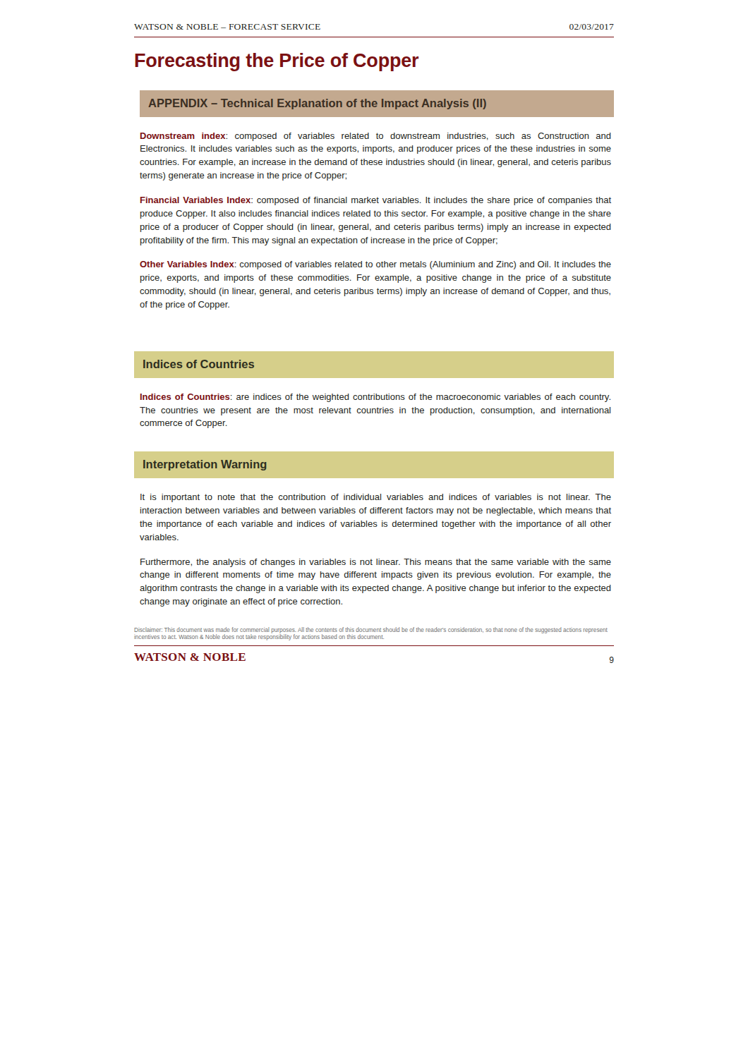WATSON & NOBLE – FORECAST SERVICE
02/03/2017
Forecasting the Price of Copper
APPENDIX – Technical Explanation of the Impact Analysis (II)
Downstream index: composed of variables related to downstream industries, such as Construction and Electronics. It includes variables such as the exports, imports, and producer prices of the these industries in some countries. For example, an increase in the demand of these industries should (in linear, general, and ceteris paribus terms) generate an increase in the price of Copper;
Financial Variables Index: composed of financial market variables. It includes the share price of companies that produce Copper. It also includes financial indices related to this sector. For example, a positive change in the share price of a producer of Copper should (in linear, general, and ceteris paribus terms) imply an increase in expected profitability of the firm. This may signal an expectation of increase in the price of Copper;
Other Variables Index: composed of variables related to other metals (Aluminium and Zinc) and Oil. It includes the price, exports, and imports of these commodities. For example, a positive change in the price of a substitute commodity, should (in linear, general, and ceteris paribus terms) imply an increase of demand of Copper, and thus, of the price of Copper.
Indices of Countries
Indices of Countries: are indices of the weighted contributions of the macroeconomic variables of each country. The countries we present are the most relevant countries in the production, consumption, and international commerce of Copper.
Interpretation Warning
It is important to note that the contribution of individual variables and indices of variables is not linear. The interaction between variables and between variables of different factors may not be neglectable, which means that the importance of each variable and indices of variables is determined together with the importance of all other variables.
Furthermore, the analysis of changes in variables is not linear. This means that the same variable with the same change in different moments of time may have different impacts given its previous evolution. For example, the algorithm contrasts the change in a variable with its expected change. A positive change but inferior to the expected change may originate an effect of price correction.
Disclaimer: This document was made for commercial purposes. All the contents of this document should be of the reader's consideration, so that none of the suggested actions represent incentives to act. Watson & Noble does not take responsibility for actions based on this document.
WATSON & NOBLE
9